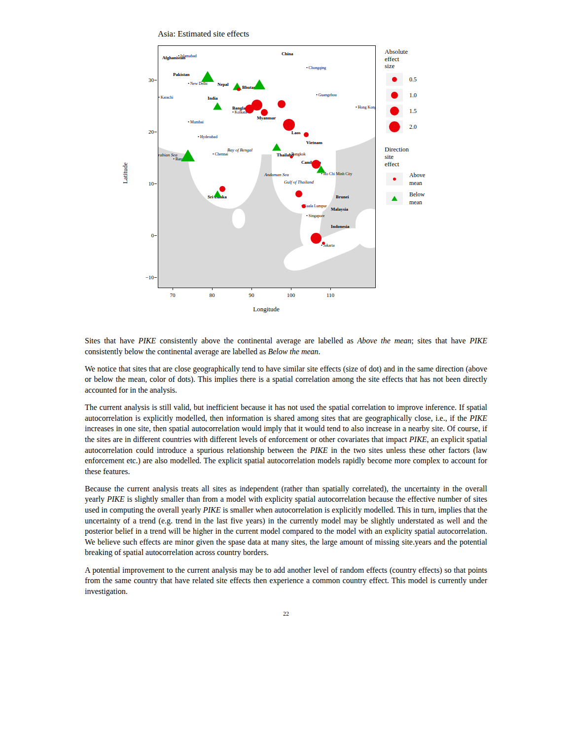Asia: Estimated site effects
30
20
10
0
−10
Latitude
Afghanistan
Pakistan
China
Nepal
Bhutan
India
Bangladesh
Myanmar
Laos
Vietnam
Thailand
Cambodia
Brunei
Malaysia
Indonesia
Sri Lanka
Arabian Sea
Bay of Bengal
Andaman Sea
Gulf of Thailand
Islamabad
New Delhi
Karachi
Mumbai
Hyderabad
Bangalore
Chennai
Kolkata
Chongqing
Guangzhou
Hong Kong
Bangkok
Ho Chi Minh City
Kuala Lumpur
Singapore
Jakarta
70
80
90
100
110
Longitude
Absolute
effect
size
0.5
1.0
1.5
2.0
Direction
site
effect
Above
mean
Below
mean
Sites that have PIKE consistently above the continental average are labelled as Above the mean; sites that have PIKE consistently below the continental average are labelled as Below the mean.
We notice that sites that are close geographically tend to have similar site effects (size of dot) and in the same direction (above or below the mean, color of dots). This implies there is a spatial correlation among the site effects that has not been directly accounted for in the analysis.
The current analysis is still valid, but inefficient because it has not used the spatial correlation to improve inference. If spatial autocorrelation is explicitly modelled, then information is shared among sites that are geographically close, i.e., if the PIKE increases in one site, then spatial autocorrelation would imply that it would tend to also increase in a nearby site. Of course, if the sites are in different countries with different levels of enforcement or other covariates that impact PIKE, an explicit spatial autocorrelation could introduce a spurious relationship between the PIKE in the two sites unless these other factors (law enforcement etc.) are also modelled. The explicit spatial autocorrelation models rapidly become more complex to account for these features.
Because the current analysis treats all sites as independent (rather than spatially correlated), the uncertainty in the overall yearly PIKE is slightly smaller than from a model with explicity spatial autocorrelation because the effective number of sites used in computing the overall yearly PIKE is smaller when autocorrelation is explicitly modelled. This in turn, implies that the uncertainty of a trend (e.g. trend in the last five years) in the currently model may be slightly understated as well and the posterior belief in a trend will be higher in the current model compared to the model with an explicity spatial autocorrelation. We believe such effects are minor given the spase data at many sites, the large amount of missing site.years and the potential breaking of spatial autocorrelation across country borders.
A potential improvement to the current analysis may be to add another level of random effects (country effects) so that points from the same country that have related site effects then experience a common country effect. This model is currently under investigation.
22